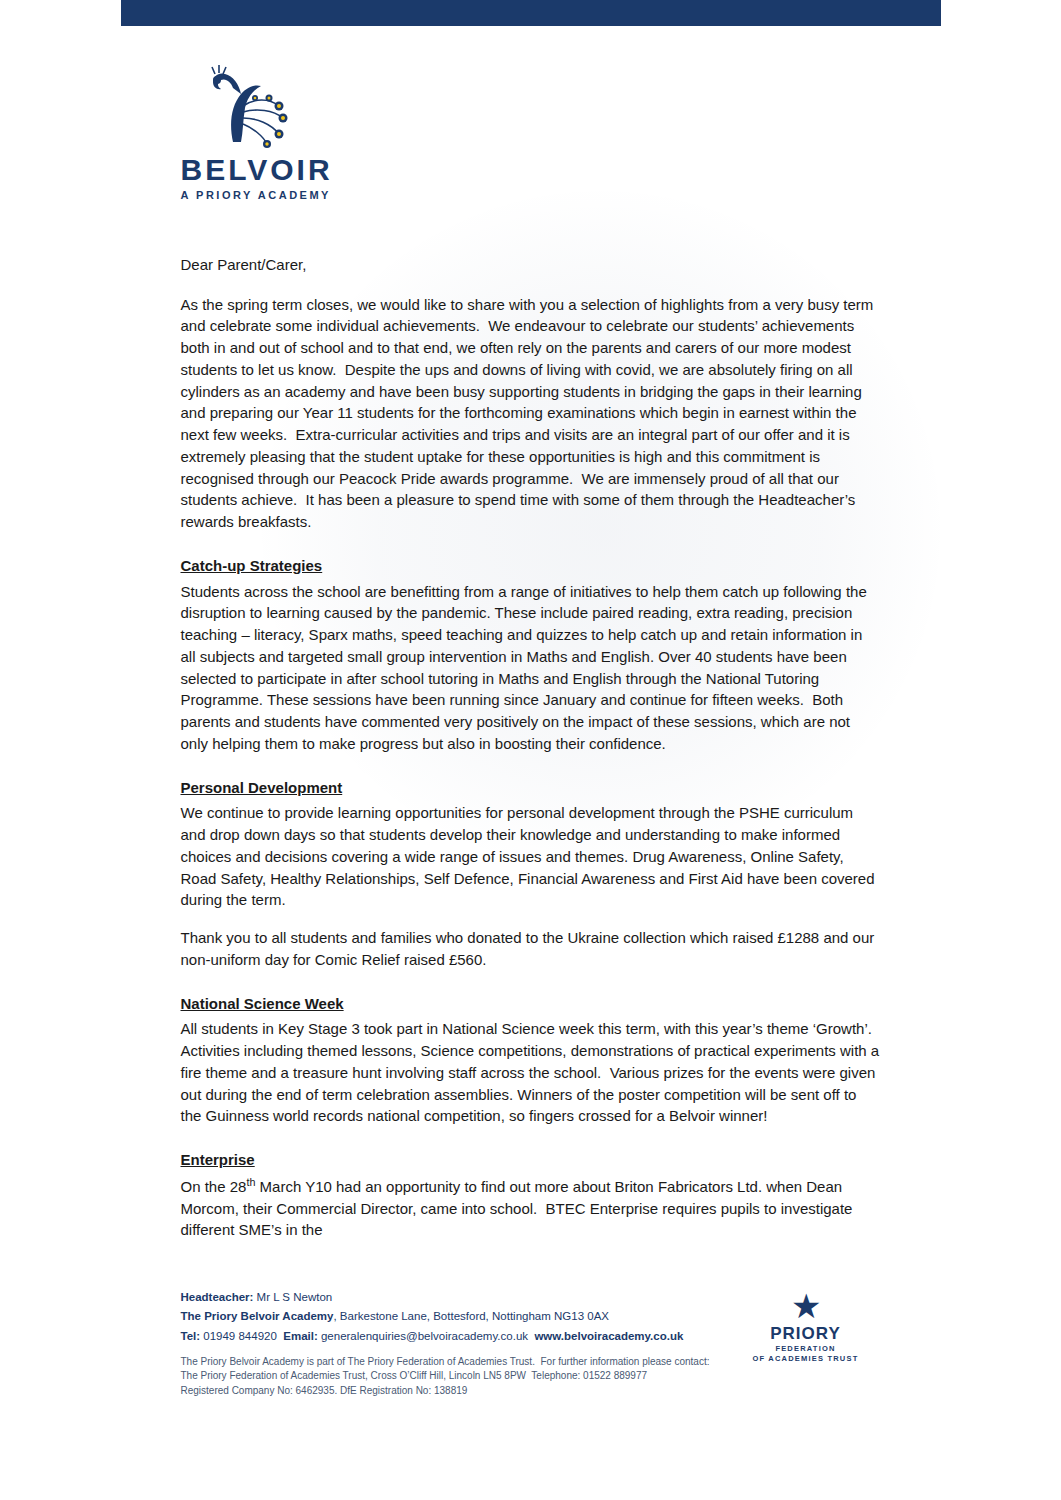BELVOIR
A PRIORY ACADEMY
Dear Parent/Carer,
As the spring term closes, we would like to share with you a selection of highlights from a very busy term and celebrate some individual achievements. We endeavour to celebrate our students’ achievements both in and out of school and to that end, we often rely on the parents and carers of our more modest students to let us know. Despite the ups and downs of living with covid, we are absolutely firing on all cylinders as an academy and have been busy supporting students in bridging the gaps in their learning and preparing our Year 11 students for the forthcoming examinations which begin in earnest within the next few weeks. Extra-curricular activities and trips and visits are an integral part of our offer and it is extremely pleasing that the student uptake for these opportunities is high and this commitment is recognised through our Peacock Pride awards programme. We are immensely proud of all that our students achieve. It has been a pleasure to spend time with some of them through the Headteacher’s rewards breakfasts.
Catch-up Strategies
Students across the school are benefitting from a range of initiatives to help them catch up following the disruption to learning caused by the pandemic. These include paired reading, extra reading, precision teaching – literacy, Sparx maths, speed teaching and quizzes to help catch up and retain information in all subjects and targeted small group intervention in Maths and English. Over 40 students have been selected to participate in after school tutoring in Maths and English through the National Tutoring Programme. These sessions have been running since January and continue for fifteen weeks. Both parents and students have commented very positively on the impact of these sessions, which are not only helping them to make progress but also in boosting their confidence.
Personal Development
We continue to provide learning opportunities for personal development through the PSHE curriculum and drop down days so that students develop their knowledge and understanding to make informed choices and decisions covering a wide range of issues and themes. Drug Awareness, Online Safety, Road Safety, Healthy Relationships, Self Defence, Financial Awareness and First Aid have been covered during the term.
Thank you to all students and families who donated to the Ukraine collection which raised £1288 and our non-uniform day for Comic Relief raised £560.
National Science Week
All students in Key Stage 3 took part in National Science week this term, with this year’s theme ‘Growth’. Activities including themed lessons, Science competitions, demonstrations of practical experiments with a fire theme and a treasure hunt involving staff across the school. Various prizes for the events were given out during the end of term celebration assemblies. Winners of the poster competition will be sent off to the Guinness world records national competition, so fingers crossed for a Belvoir winner!
Enterprise
On the 28th March Y10 had an opportunity to find out more about Briton Fabricators Ltd. when Dean Morcom, their Commercial Director, came into school. BTEC Enterprise requires pupils to investigate different SME’s in the
Headteacher: Mr L S Newton
The Priory Belvoir Academy, Barkestone Lane, Bottesford, Nottingham NG13 0AX
Tel: 01949 844920 Email: generalenquiries@belvoiracademy.co.uk www.belvoiracademy.co.uk
The Priory Belvoir Academy is part of The Priory Federation of Academies Trust. For further information please contact:
The Priory Federation of Academies Trust, Cross O’Cliff Hill, Lincoln LN5 8PW Telephone: 01522 889977
Registered Company No: 6462935. DfE Registration No: 138819
★
PRIORYFEDERATION OF ACADEMIES TRUST